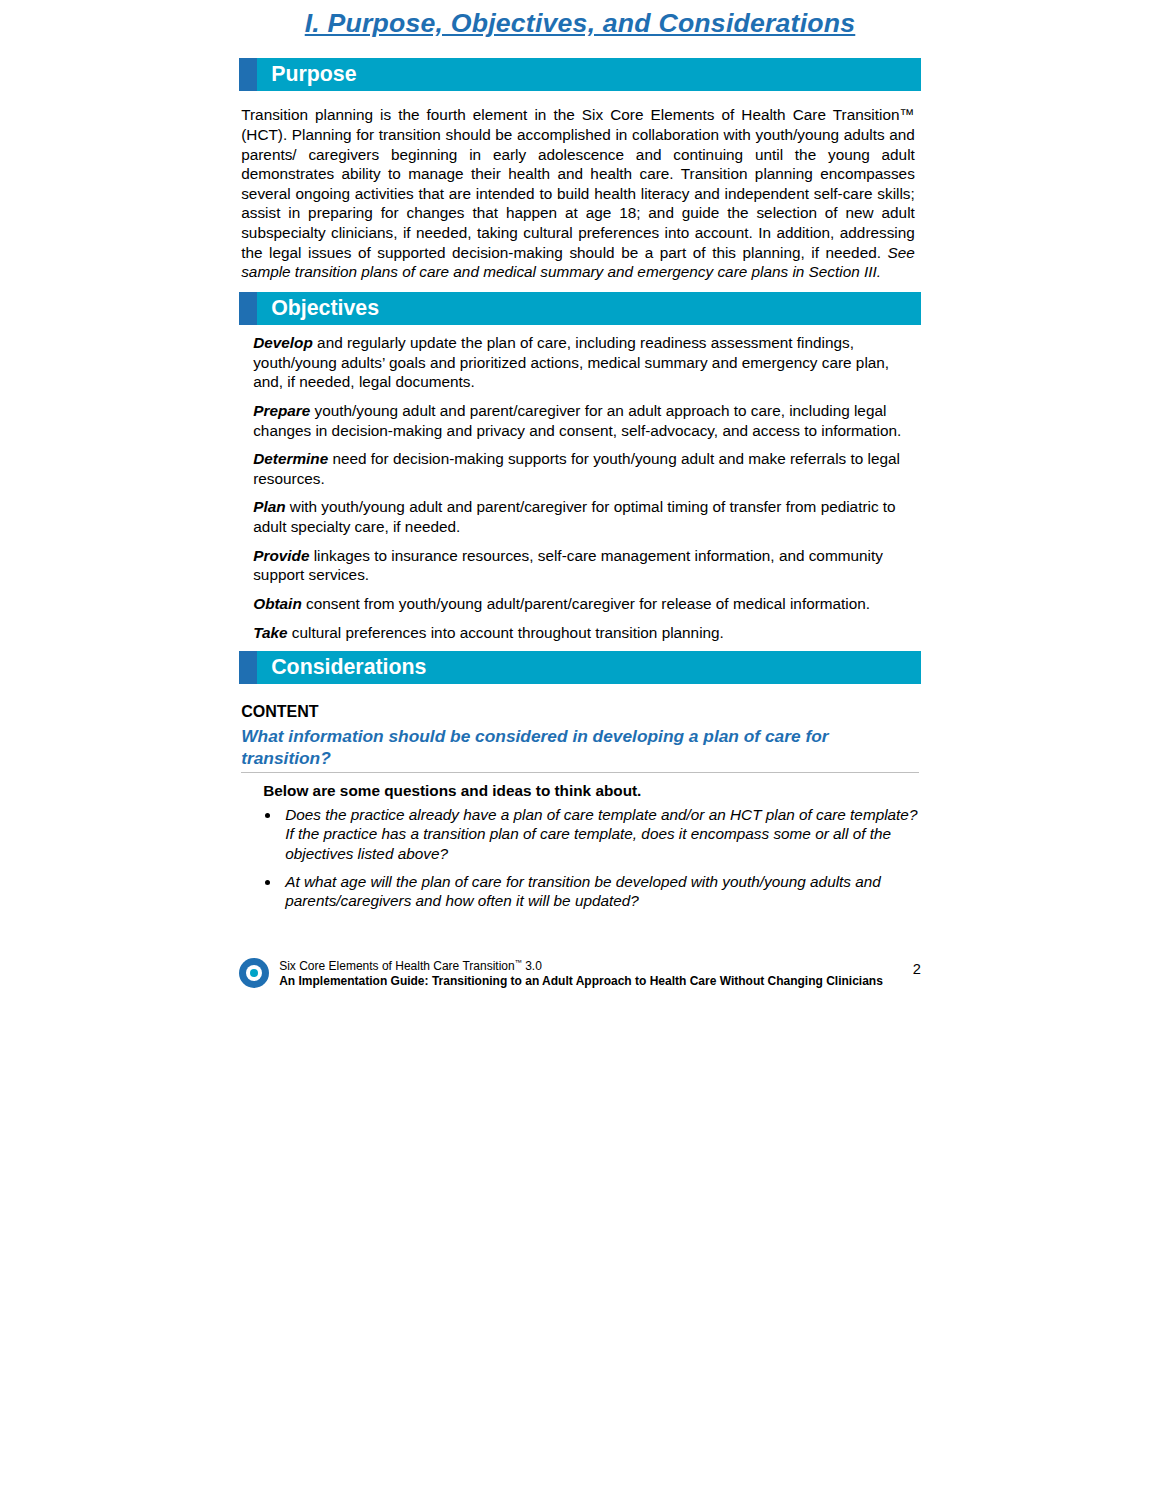I. Purpose, Objectives, and Considerations
Purpose
Transition planning is the fourth element in the Six Core Elements of Health Care Transition™ (HCT). Planning for transition should be accomplished in collaboration with youth/young adults and parents/ caregivers beginning in early adolescence and continuing until the young adult demonstrates ability to manage their health and health care. Transition planning encompasses several ongoing activities that are intended to build health literacy and independent self-care skills; assist in preparing for changes that happen at age 18; and guide the selection of new adult subspecialty clinicians, if needed, taking cultural preferences into account. In addition, addressing the legal issues of supported decision-making should be a part of this planning, if needed. See sample transition plans of care and medical summary and emergency care plans in Section III.
Objectives
Develop and regularly update the plan of care, including readiness assessment findings, youth/young adults’ goals and prioritized actions, medical summary and emergency care plan, and, if needed, legal documents.
Prepare youth/young adult and parent/caregiver for an adult approach to care, including legal changes in decision-making and privacy and consent, self-advocacy, and access to information.
Determine need for decision-making supports for youth/young adult and make referrals to legal resources.
Plan with youth/young adult and parent/caregiver for optimal timing of transfer from pediatric to adult specialty care, if needed.
Provide linkages to insurance resources, self-care management information, and community support services.
Obtain consent from youth/young adult/parent/caregiver for release of medical information.
Take cultural preferences into account throughout transition planning.
Considerations
CONTENT
What information should be considered in developing a plan of care for transition?
Below are some questions and ideas to think about.
Does the practice already have a plan of care template and/or an HCT plan of care template? If the practice has a transition plan of care template, does it encompass some or all of the objectives listed above?
At what age will the plan of care for transition be developed with youth/young adults and parents/caregivers and how often it will be updated?
Six Core Elements of Health Care Transition™ 3.0
An Implementation Guide: Transitioning to an Adult Approach to Health Care Without Changing Clinicians
2